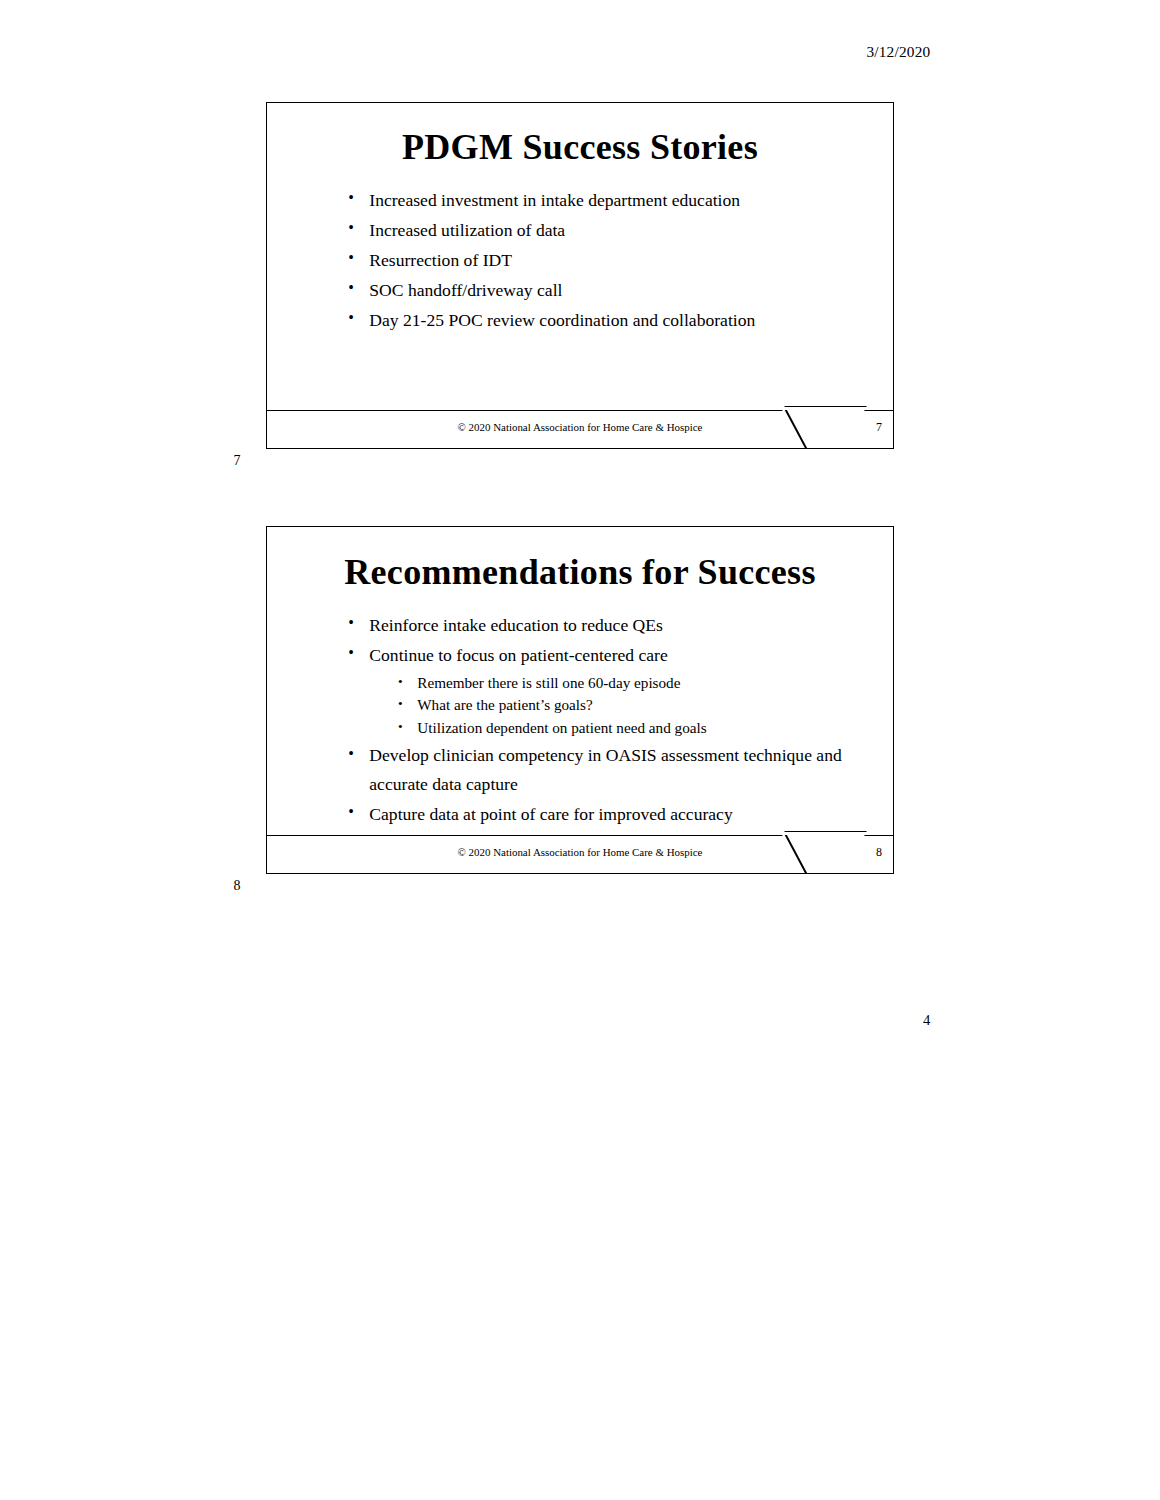3/12/2020
PDGM Success Stories
Increased investment in intake department education
Increased utilization of data
Resurrection of IDT
SOC handoff/driveway call
Day 21-25 POC review coordination and collaboration
© 2020 National Association for Home Care & Hospice
7
7
Recommendations for Success
Reinforce intake education to reduce QEs
Continue to focus on patient-centered care
Remember there is still one 60-day episode
What are the patient’s goals?
Utilization dependent on patient need and goals
Develop clinician competency in OASIS assessment technique and accurate data capture
Capture data at point of care for improved accuracy
© 2020 National Association for Home Care & Hospice
8
8
4